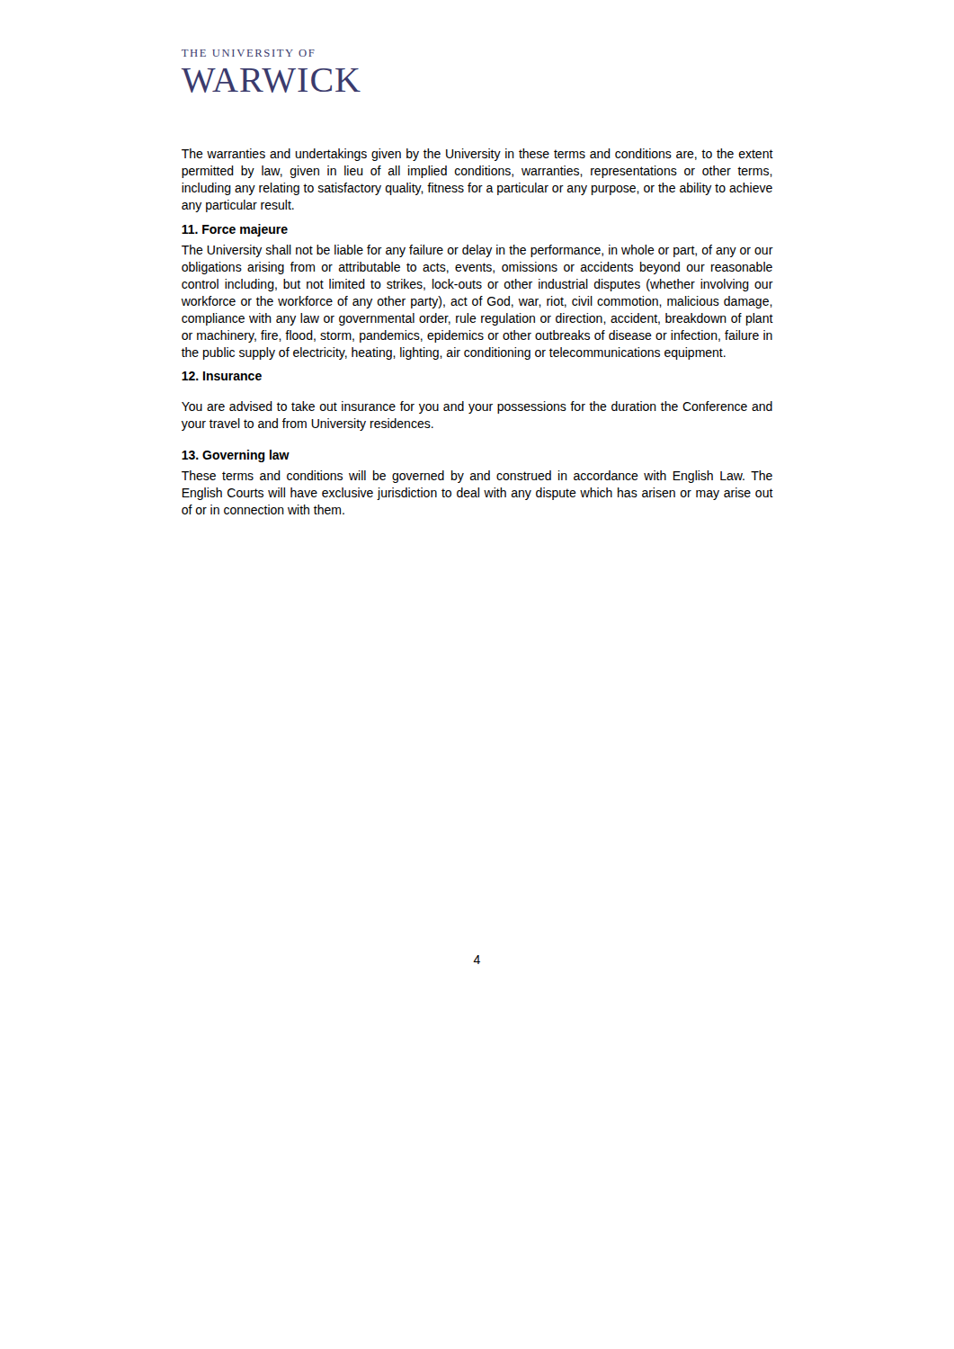THE UNIVERSITY OF
WARWICK
The warranties and undertakings given by the University in these terms and conditions are, to the extent permitted by law, given in lieu of all implied conditions, warranties, representations or other terms, including any relating to satisfactory quality, fitness for a particular or any purpose, or the ability to achieve any particular result.
11. Force majeure
The University shall not be liable for any failure or delay in the performance, in whole or part, of any or our obligations arising from or attributable to acts, events, omissions or accidents beyond our reasonable control including, but not limited to strikes, lock-outs or other industrial disputes (whether involving our workforce or the workforce of any other party), act of God, war, riot, civil commotion, malicious damage, compliance with any law or governmental order, rule regulation or direction, accident, breakdown of plant or machinery, fire, flood, storm, pandemics, epidemics or other outbreaks of disease or infection, failure in the public supply of electricity, heating, lighting, air conditioning or telecommunications equipment.
12. Insurance
You are advised to take out insurance for you and your possessions for the duration the Conference and your travel to and from University residences.
13. Governing law
These terms and conditions will be governed by and construed in accordance with English Law. The English Courts will have exclusive jurisdiction to deal with any dispute which has arisen or may arise out of or in connection with them.
4